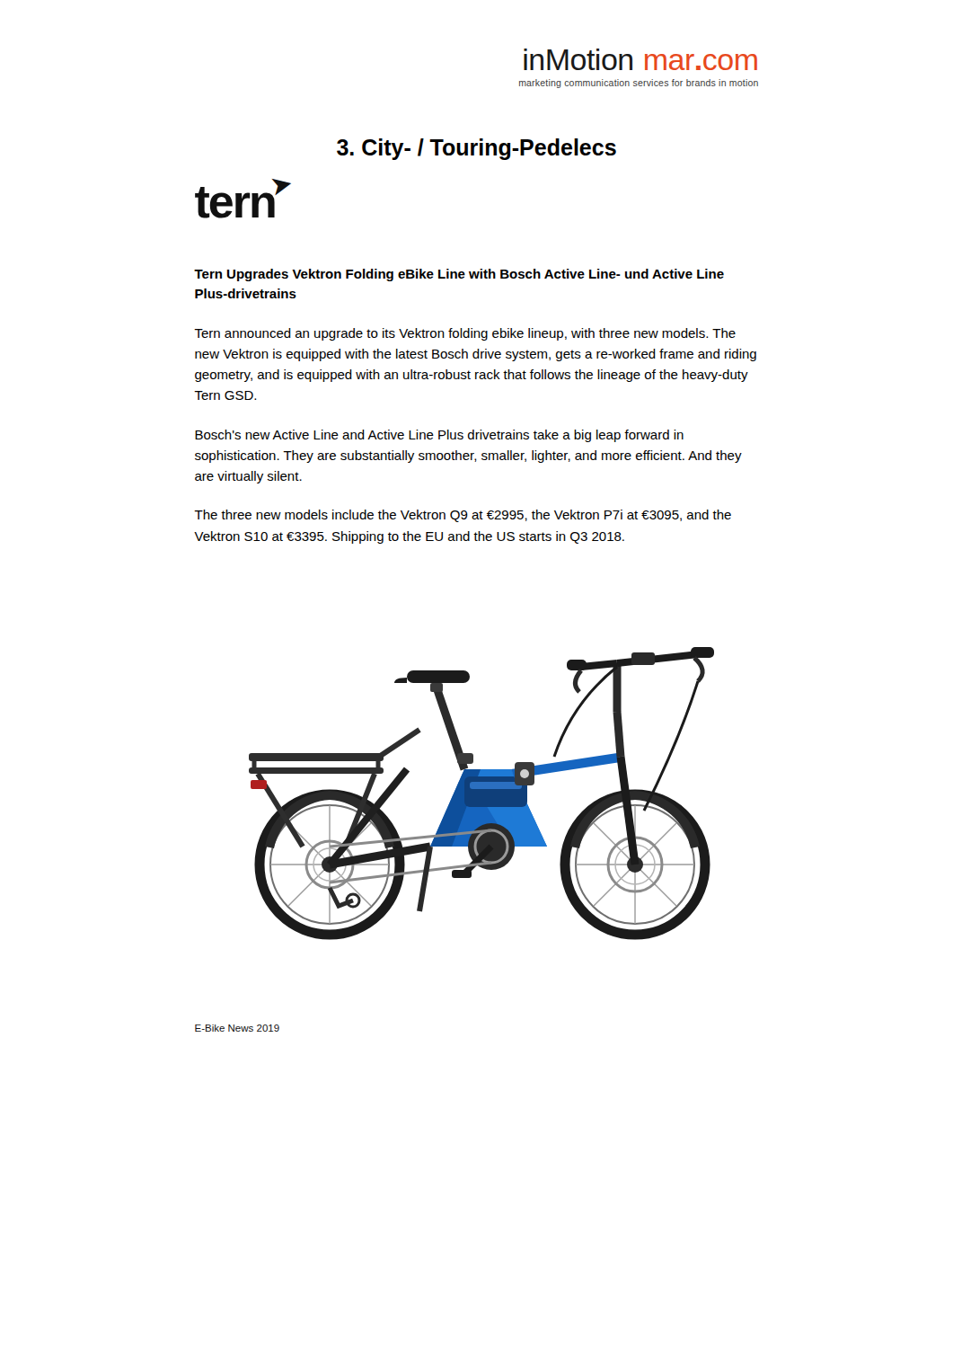in Motion mar. com
marketing communication services for brands in motion
3. City- / Touring-Pedelecs
tern➤
Tern Upgrades Vektron Folding eBike Line with Bosch Active Line- und Active Line Plus-drivetrains
Tern announced an upgrade to its Vektron folding ebike lineup, with three new models. The new Vektron is equipped with the latest Bosch drive system, gets a re-worked frame and riding geometry, and is equipped with an ultra-robust rack that follows the lineage of the heavy-duty Tern GSD.
Bosch's new Active Line and Active Line Plus drivetrains take a big leap forward in sophistication. They are substantially smoother, smaller, lighter, and more efficient. And they are virtually silent.
The three new models include the Vektron Q9 at €2995, the Vektron P7i at €3095, and the Vektron S10 at €3395. Shipping to the EU and the US starts in Q3 2018.
E-Bike News 2019